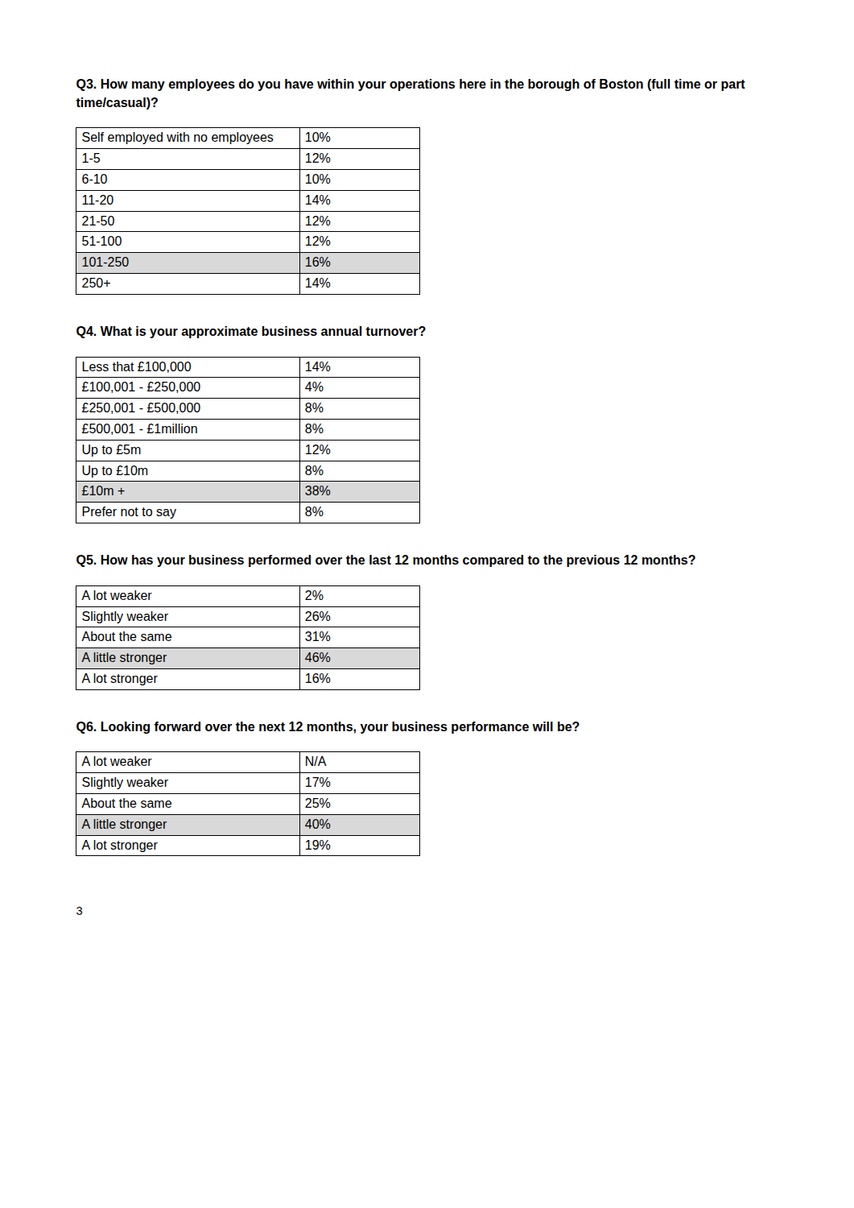Q3. How many employees do you have within your operations here in the borough of Boston (full time or part time/casual)?
| Self employed with no employees | 10% |
| 1-5 | 12% |
| 6-10 | 10% |
| 11-20 | 14% |
| 21-50 | 12% |
| 51-100 | 12% |
| 101-250 | 16% |
| 250+ | 14% |
Q4. What is your approximate business annual turnover?
| Less that £100,000 | 14% |
| £100,001 - £250,000 | 4% |
| £250,001 - £500,000 | 8% |
| £500,001 - £1million | 8% |
| Up to £5m | 12% |
| Up to £10m | 8% |
| £10m + | 38% |
| Prefer not to say | 8% |
Q5. How has your business performed over the last 12 months compared to the previous 12 months?
| A lot weaker | 2% |
| Slightly weaker | 26% |
| About the same | 31% |
| A little stronger | 46% |
| A lot stronger | 16% |
Q6. Looking forward over the next 12 months, your business performance will be?
| A lot weaker | N/A |
| Slightly weaker | 17% |
| About the same | 25% |
| A little stronger | 40% |
| A lot stronger | 19% |
3